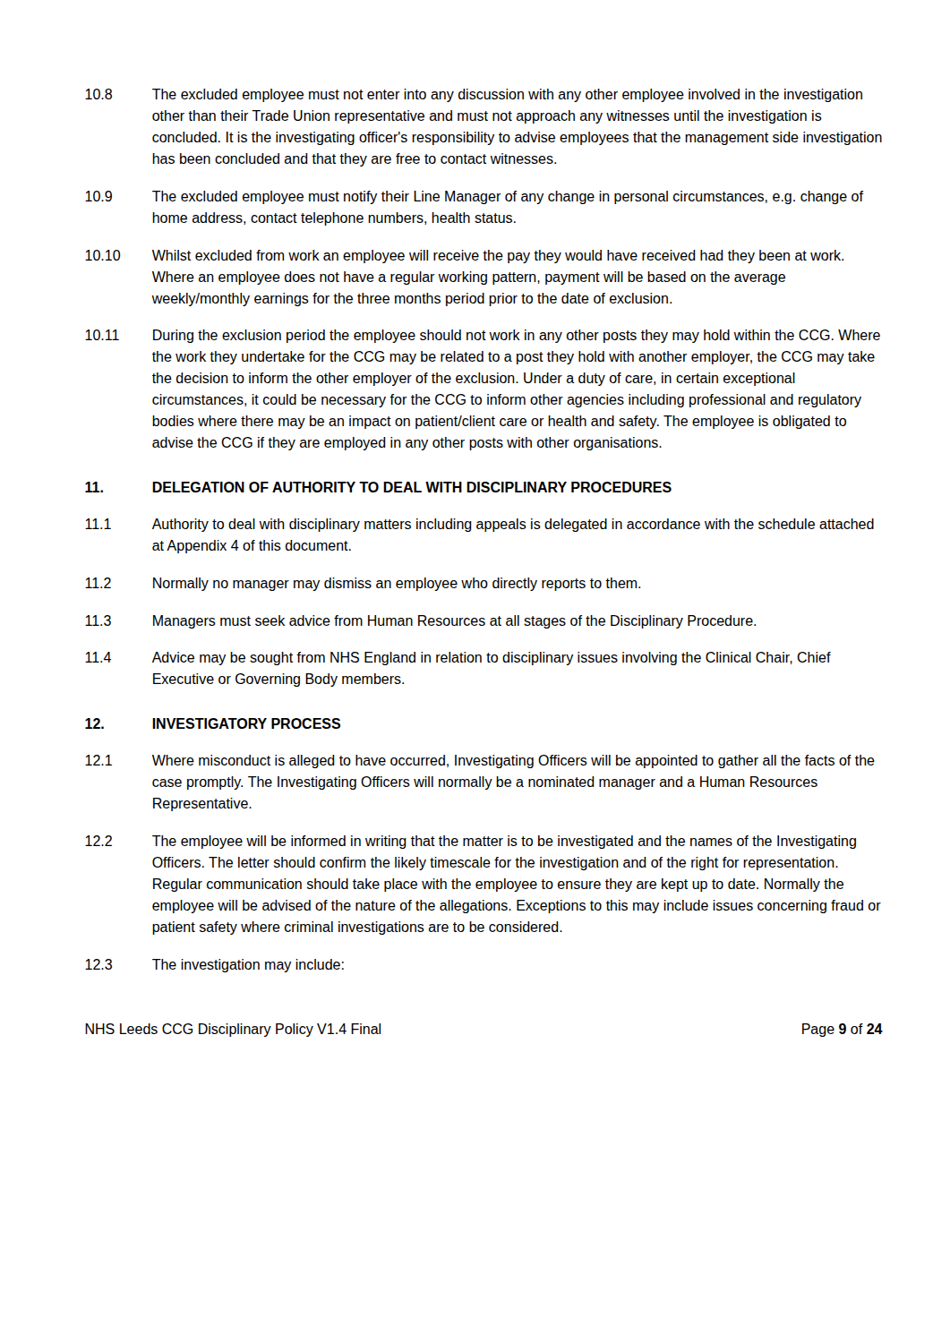10.8
The excluded employee must not enter into any discussion with any other employee involved in the investigation other than their Trade Union representative and must not approach any witnesses until the investigation is concluded. It is the investigating officer's responsibility to advise employees that the management side investigation has been concluded and that they are free to contact witnesses.
10.9
The excluded employee must notify their Line Manager of any change in personal circumstances, e.g. change of home address, contact telephone numbers, health status.
10.10
Whilst excluded from work an employee will receive the pay they would have received had they been at work. Where an employee does not have a regular working pattern, payment will be based on the average weekly/monthly earnings for the three months period prior to the date of exclusion.
10.11
During the exclusion period the employee should not work in any other posts they may hold within the CCG. Where the work they undertake for the CCG may be related to a post they hold with another employer, the CCG may take the decision to inform the other employer of the exclusion. Under a duty of care, in certain exceptional circumstances, it could be necessary for the CCG to inform other agencies including professional and regulatory bodies where there may be an impact on patient/client care or health and safety. The employee is obligated to advise the CCG if they are employed in any other posts with other organisations.
11. DELEGATION OF AUTHORITY TO DEAL WITH DISCIPLINARY PROCEDURES
11.1
Authority to deal with disciplinary matters including appeals is delegated in accordance with the schedule attached at Appendix 4 of this document.
11.2
Normally no manager may dismiss an employee who directly reports to them.
11.3
Managers must seek advice from Human Resources at all stages of the Disciplinary Procedure.
11.4
Advice may be sought from NHS England in relation to disciplinary issues involving the Clinical Chair, Chief Executive or Governing Body members.
12. INVESTIGATORY PROCESS
12.1
Where misconduct is alleged to have occurred, Investigating Officers will be appointed to gather all the facts of the case promptly. The Investigating Officers will normally be a nominated manager and a Human Resources Representative.
12.2
The employee will be informed in writing that the matter is to be investigated and the names of the Investigating Officers. The letter should confirm the likely timescale for the investigation and of the right for representation. Regular communication should take place with the employee to ensure they are kept up to date. Normally the employee will be advised of the nature of the allegations. Exceptions to this may include issues concerning fraud or patient safety where criminal investigations are to be considered.
12.3
The investigation may include:
NHS Leeds CCG Disciplinary Policy V1.4 Final Page 9 of 24